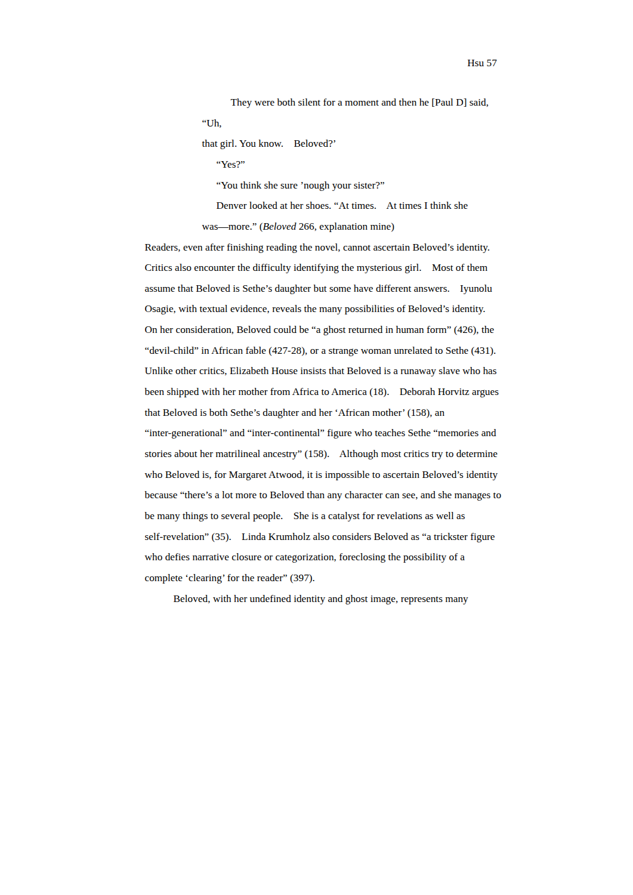Hsu 57
They were both silent for a moment and then he [Paul D] said, “Uh,
that girl. You know. Beloved?’
“Yes?”
“You think she sure ’nough your sister?”
Denver looked at her shoes. “At times. At times I think she
was—more.” (Beloved 266, explanation mine)
Readers, even after finishing reading the novel, cannot ascertain Beloved’s identity.
Critics also encounter the difficulty identifying the mysterious girl. Most of them
assume that Beloved is Sethe’s daughter but some have different answers. Iyunolu
Osagie, with textual evidence, reveals the many possibilities of Beloved’s identity.
On her consideration, Beloved could be “a ghost returned in human form” (426), the
“devil-child” in African fable (427-28), or a strange woman unrelated to Sethe (431).
Unlike other critics, Elizabeth House insists that Beloved is a runaway slave who has
been shipped with her mother from Africa to America (18). Deborah Horvitz argues
that Beloved is both Sethe’s daughter and her ‘African mother’ (158), an
“inter-generational” and “inter-continental” figure who teaches Sethe “memories and
stories about her matrilineal ancestry” (158). Although most critics try to determine
who Beloved is, for Margaret Atwood, it is impossible to ascertain Beloved’s identity
because “there’s a lot more to Beloved than any character can see, and she manages to
be many things to several people. She is a catalyst for revelations as well as
self-revelation” (35). Linda Krumholz also considers Beloved as “a trickster figure
who defies narrative closure or categorization, foreclosing the possibility of a
complete ‘clearing’ for the reader” (397).
Beloved, with her undefined identity and ghost image, represents many